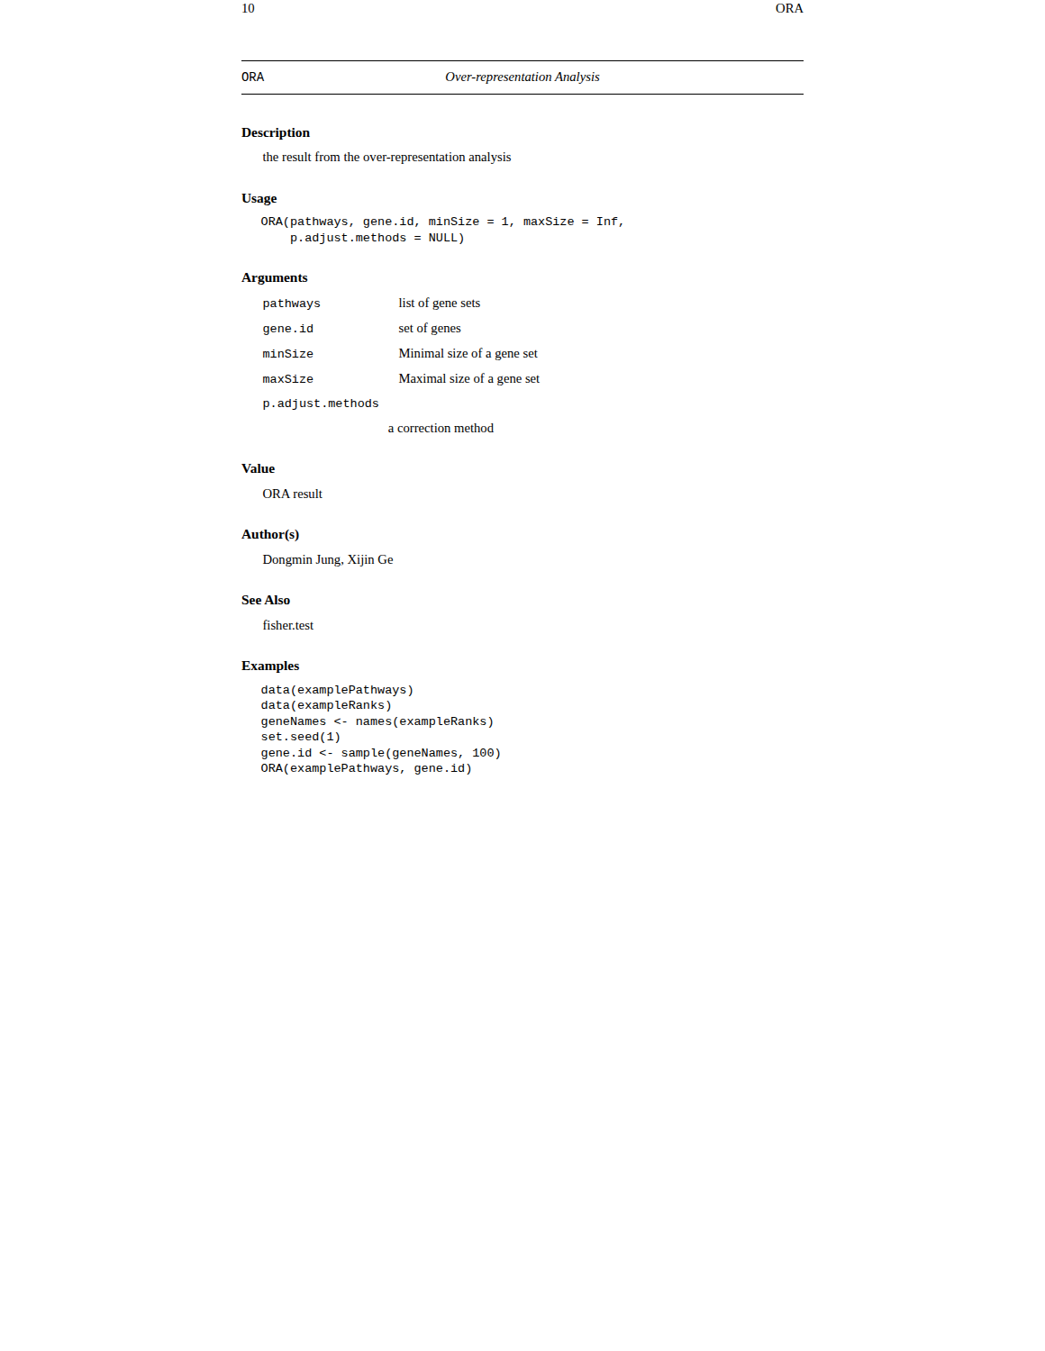10 ORA
ORA Over-representation Analysis
Description
the result from the over-representation analysis
Usage
ORA(pathways, gene.id, minSize = 1, maxSize = Inf,
    p.adjust.methods = NULL)
Arguments
pathways
list of gene sets
gene.id
set of genes
minSize
Minimal size of a gene set
maxSize
Maximal size of a gene set
p.adjust.methods
a correction method
Value
ORA result
Author(s)
Dongmin Jung, Xijin Ge
See Also
fisher.test
Examples
data(examplePathways)
data(exampleRanks)
geneNames <- names(exampleRanks)
set.seed(1)
gene.id <- sample(geneNames, 100)
ORA(examplePathways, gene.id)